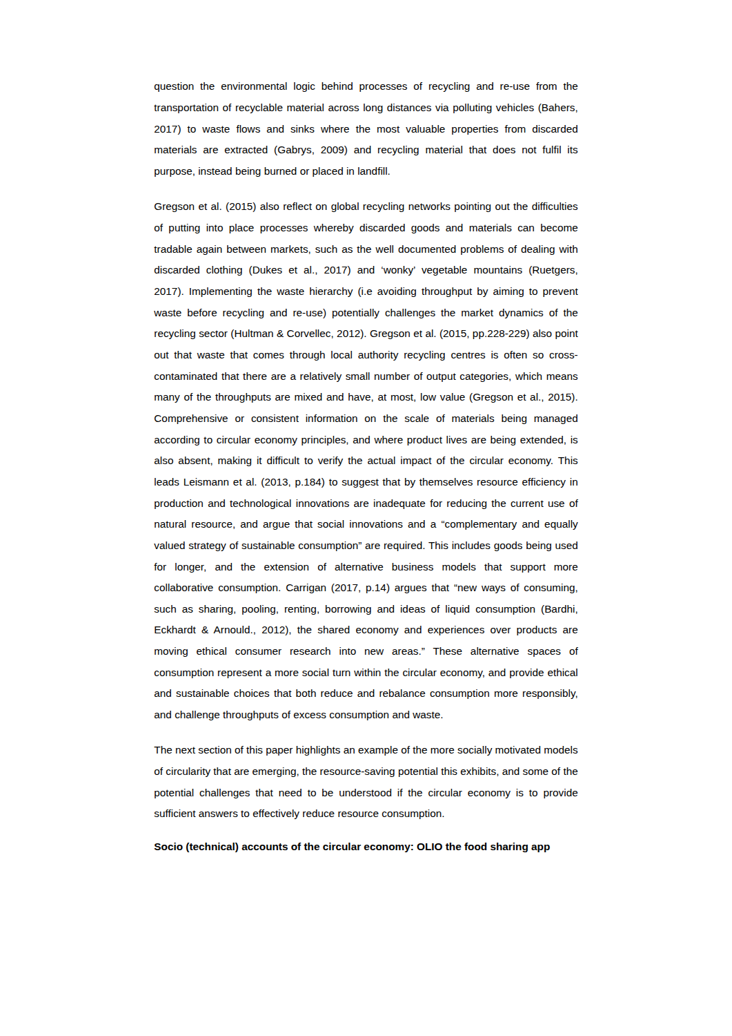question the environmental logic behind processes of recycling and re-use from the transportation of recyclable material across long distances via polluting vehicles (Bahers, 2017) to waste flows and sinks where the most valuable properties from discarded materials are extracted (Gabrys, 2009) and recycling material that does not fulfil its purpose, instead being burned or placed in landfill.
Gregson et al. (2015) also reflect on global recycling networks pointing out the difficulties of putting into place processes whereby discarded goods and materials can become tradable again between markets, such as the well documented problems of dealing with discarded clothing (Dukes et al., 2017) and ‘wonky’ vegetable mountains (Ruetgers, 2017). Implementing the waste hierarchy (i.e avoiding throughput by aiming to prevent waste before recycling and re-use) potentially challenges the market dynamics of the recycling sector (Hultman & Corvellec, 2012). Gregson et al. (2015, pp.228-229) also point out that waste that comes through local authority recycling centres is often so cross-contaminated that there are a relatively small number of output categories, which means many of the throughputs are mixed and have, at most, low value (Gregson et al., 2015). Comprehensive or consistent information on the scale of materials being managed according to circular economy principles, and where product lives are being extended, is also absent, making it difficult to verify the actual impact of the circular economy. This leads Leismann et al. (2013, p.184) to suggest that by themselves resource efficiency in production and technological innovations are inadequate for reducing the current use of natural resource, and argue that social innovations and a “complementary and equally valued strategy of sustainable consumption” are required. This includes goods being used for longer, and the extension of alternative business models that support more collaborative consumption. Carrigan (2017, p.14) argues that “new ways of consuming, such as sharing, pooling, renting, borrowing and ideas of liquid consumption (Bardhi, Eckhardt & Arnould., 2012), the shared economy and experiences over products are moving ethical consumer research into new areas.” These alternative spaces of consumption represent a more social turn within the circular economy, and provide ethical and sustainable choices that both reduce and rebalance consumption more responsibly, and challenge throughputs of excess consumption and waste.
The next section of this paper highlights an example of the more socially motivated models of circularity that are emerging, the resource-saving potential this exhibits, and some of the potential challenges that need to be understood if the circular economy is to provide sufficient answers to effectively reduce resource consumption.
Socio (technical) accounts of the circular economy: OLIO the food sharing app